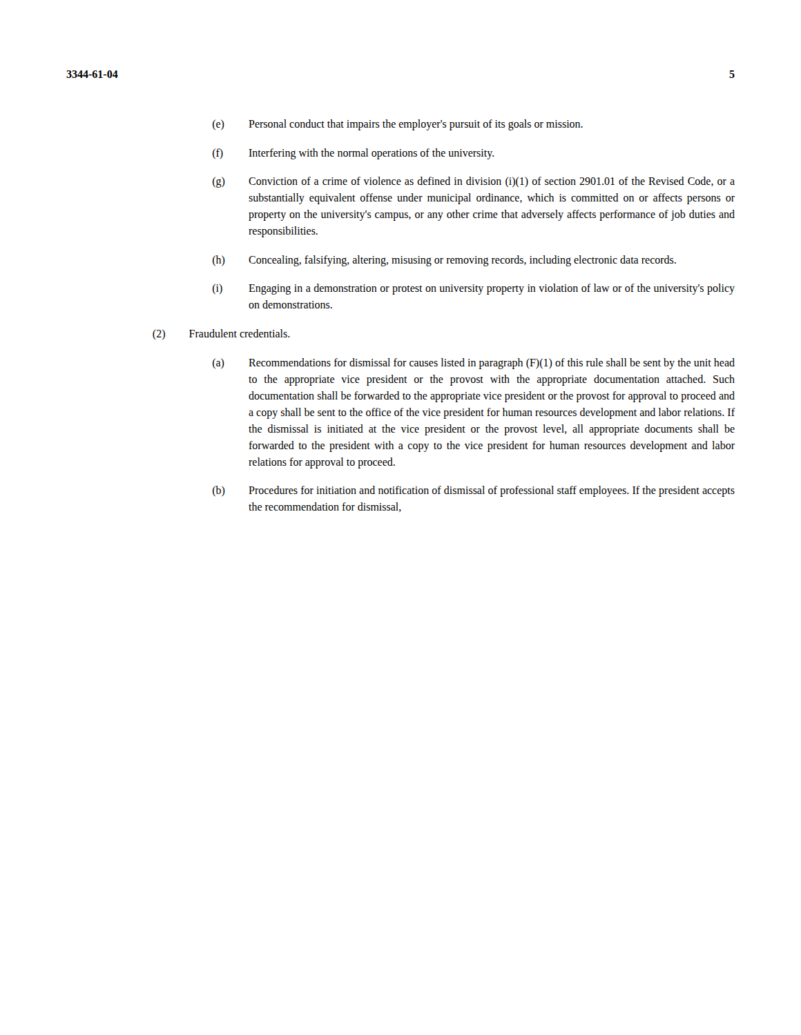3344-61-04 5
(e)
Personal conduct that impairs the employer's pursuit of its goals or mission.
(f)
Interfering with the normal operations of the university.
(g)
Conviction of a crime of violence as defined in division (i)(1) of section 2901.01 of the Revised Code, or a substantially equivalent offense under municipal ordinance, which is committed on or affects persons or property on the university's campus, or any other crime that adversely affects performance of job duties and responsibilities.
(h)
Concealing, falsifying, altering, misusing or removing records, including electronic data records.
(i)
Engaging in a demonstration or protest on university property in violation of law or of the university's policy on demonstrations.
(2)
Fraudulent credentials.
(a)
Recommendations for dismissal for causes listed in paragraph (F)(1) of this rule shall be sent by the unit head to the appropriate vice president or the provost with the appropriate documentation attached. Such documentation shall be forwarded to the appropriate vice president or the provost for approval to proceed and a copy shall be sent to the office of the vice president for human resources development and labor relations. If the dismissal is initiated at the vice president or the provost level, all appropriate documents shall be forwarded to the president with a copy to the vice president for human resources development and labor relations for approval to proceed.
(b)
Procedures for initiation and notification of dismissal of professional staff employees. If the president accepts the recommendation for dismissal,